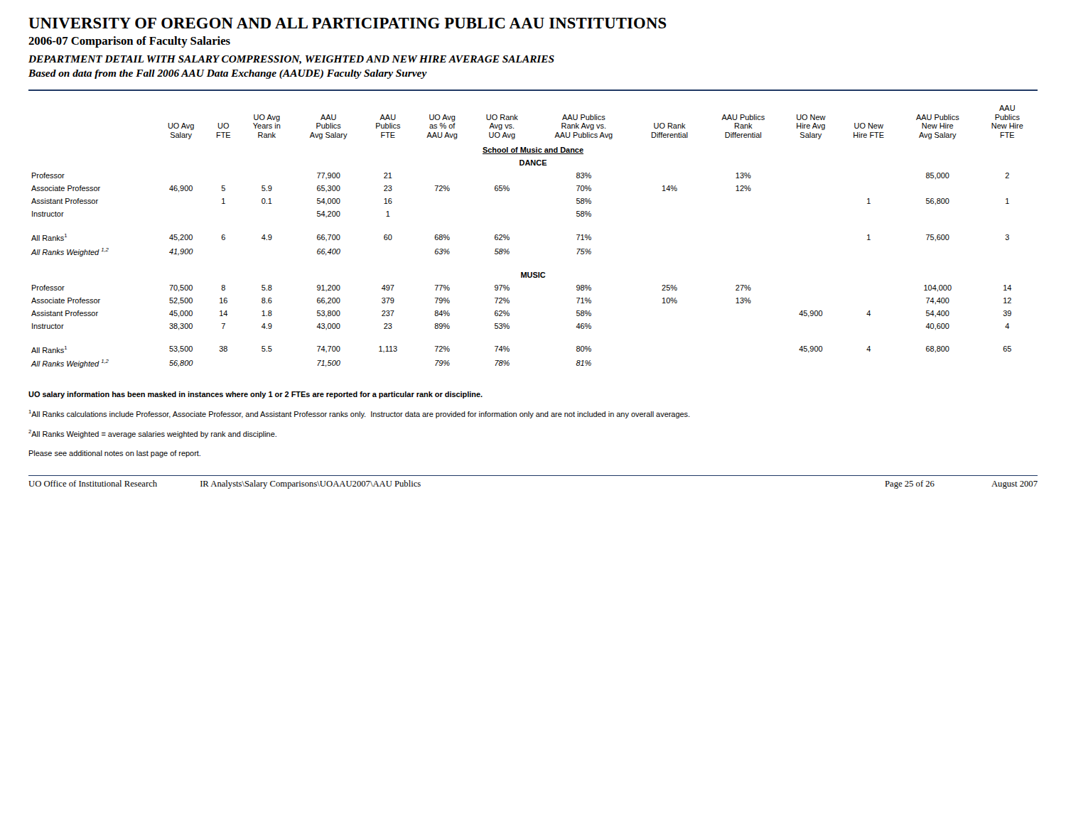UNIVERSITY OF OREGON AND ALL PARTICIPATING PUBLIC AAU INSTITUTIONS
2006-07 Comparison of Faculty Salaries
DEPARTMENT DETAIL WITH SALARY COMPRESSION, WEIGHTED AND NEW HIRE AVERAGE SALARIES
Based on data from the Fall 2006 AAU Data Exchange (AAUDE) Faculty Salary Survey
| | UO Avg Salary | UO FTE | UO Avg Years in Rank | AAU Publics Avg Salary | AAU Publics FTE | UO Avg as % of AAU Avg | UO Rank Avg vs. UO Avg | AAU Publics Rank Avg vs. AAU Publics Avg | UO Rank Differential | AAU Publics Rank Differential | UO New Hire Avg Salary | UO New Hire FTE | AAU Publics New Hire Avg Salary | AAU Publics New Hire FTE |
| --- | --- | --- | --- | --- | --- | --- | --- | --- | --- | --- | --- | --- | --- | --- |
| School of Music and Dance |
| DANCE |
| Professor | | | | 77,900 | 21 | | | 83% | | 13% | | | 85,000 | 2 |
| Associate Professor | 46,900 | 5 | 5.9 | 65,300 | 23 | 72% | 65% | 70% | 14% | 12% | | | | |
| Assistant Professor | | 1 | 0.1 | 54,000 | 16 | | | 58% | | | | 1 | 56,800 | 1 |
| Instructor | | | | 54,200 | 1 | | | 58% | | | | | | |
| All Ranks 1 | 45,200 | 6 | 4.9 | 66,700 | 60 | 68% | 62% | 71% | | | | 1 | 75,600 | 3 |
| All Ranks Weighted 1,2 | 41,900 | | | 66,400 | | 63% | 58% | 75% | | | | | | |
| MUSIC |
| Professor | 70,500 | 8 | 5.8 | 91,200 | 497 | 77% | 97% | 98% | 25% | 27% | | | 104,000 | 14 |
| Associate Professor | 52,500 | 16 | 8.6 | 66,200 | 379 | 79% | 72% | 71% | 10% | 13% | | | 74,400 | 12 |
| Assistant Professor | 45,000 | 14 | 1.8 | 53,800 | 237 | 84% | 62% | 58% | | | 45,900 | 4 | 54,400 | 39 |
| Instructor | 38,300 | 7 | 4.9 | 43,000 | 23 | 89% | 53% | 46% | | | | | 40,600 | 4 |
| All Ranks 1 | 53,500 | 38 | 5.5 | 74,700 | 1,113 | 72% | 74% | 80% | | | 45,900 | 4 | 68,800 | 65 |
| All Ranks Weighted 1,2 | 56,800 | | | 71,500 | | 79% | 78% | 81% | | | | | | |
UO salary information has been masked in instances where only 1 or 2 FTEs are reported for a particular rank or discipline.
1All Ranks calculations include Professor, Associate Professor, and Assistant Professor ranks only. Instructor data are provided for information only and are not included in any overall averages.
2All Ranks Weighted = average salaries weighted by rank and discipline.
Please see additional notes on last page of report.
UO Office of Institutional Research IR Analysts\Salary Comparisons\UOAAU2007\AAU Publics Page 25 of 26 August 2007